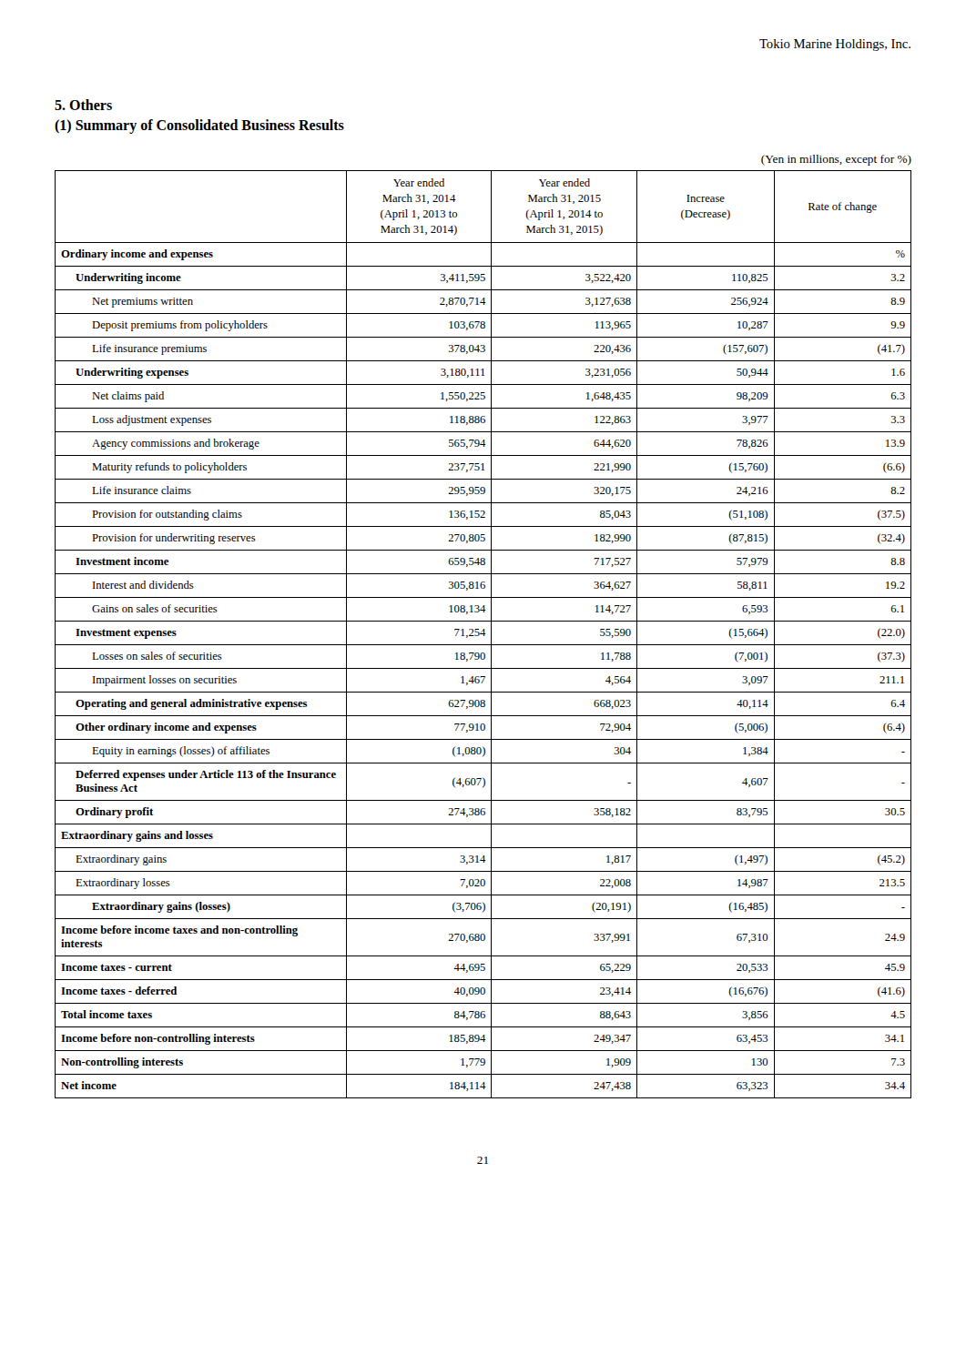Tokio Marine Holdings, Inc.
5. Others
(1) Summary of Consolidated Business Results
(Yen in millions, except for %)
| | Year ended March 31, 2014 (April 1, 2013 to March 31, 2014) | Year ended March 31, 2015 (April 1, 2014 to March 31, 2015) | Increase (Decrease) | Rate of change |
| --- | --- | --- | --- | --- |
| Ordinary income and expenses | | | | % |
| Underwriting income | 3,411,595 | 3,522,420 | 110,825 | 3.2 |
| Net premiums written | 2,870,714 | 3,127,638 | 256,924 | 8.9 |
| Deposit premiums from policyholders | 103,678 | 113,965 | 10,287 | 9.9 |
| Life insurance premiums | 378,043 | 220,436 | (157,607) | (41.7) |
| Underwriting expenses | 3,180,111 | 3,231,056 | 50,944 | 1.6 |
| Net claims paid | 1,550,225 | 1,648,435 | 98,209 | 6.3 |
| Loss adjustment expenses | 118,886 | 122,863 | 3,977 | 3.3 |
| Agency commissions and brokerage | 565,794 | 644,620 | 78,826 | 13.9 |
| Maturity refunds to policyholders | 237,751 | 221,990 | (15,760) | (6.6) |
| Life insurance claims | 295,959 | 320,175 | 24,216 | 8.2 |
| Provision for outstanding claims | 136,152 | 85,043 | (51,108) | (37.5) |
| Provision for underwriting reserves | 270,805 | 182,990 | (87,815) | (32.4) |
| Investment income | 659,548 | 717,527 | 57,979 | 8.8 |
| Interest and dividends | 305,816 | 364,627 | 58,811 | 19.2 |
| Gains on sales of securities | 108,134 | 114,727 | 6,593 | 6.1 |
| Investment expenses | 71,254 | 55,590 | (15,664) | (22.0) |
| Losses on sales of securities | 18,790 | 11,788 | (7,001) | (37.3) |
| Impairment losses on securities | 1,467 | 4,564 | 3,097 | 211.1 |
| Operating and general administrative expenses | 627,908 | 668,023 | 40,114 | 6.4 |
| Other ordinary income and expenses | 77,910 | 72,904 | (5,006) | (6.4) |
| Equity in earnings (losses) of affiliates | (1,080) | 304 | 1,384 | - |
| Deferred expenses under Article 113 of the Insurance Business Act | (4,607) | - | 4,607 | - |
| Ordinary profit | 274,386 | 358,182 | 83,795 | 30.5 |
| Extraordinary gains and losses | | | | |
| Extraordinary gains | 3,314 | 1,817 | (1,497) | (45.2) |
| Extraordinary losses | 7,020 | 22,008 | 14,987 | 213.5 |
| Extraordinary gains (losses) | (3,706) | (20,191) | (16,485) | - |
| Income before income taxes and non-controlling interests | 270,680 | 337,991 | 67,310 | 24.9 |
| Income taxes - current | 44,695 | 65,229 | 20,533 | 45.9 |
| Income taxes - deferred | 40,090 | 23,414 | (16,676) | (41.6) |
| Total income taxes | 84,786 | 88,643 | 3,856 | 4.5 |
| Income before non-controlling interests | 185,894 | 249,347 | 63,453 | 34.1 |
| Non-controlling interests | 1,779 | 1,909 | 130 | 7.3 |
| Net income | 184,114 | 247,438 | 63,323 | 34.4 |
21